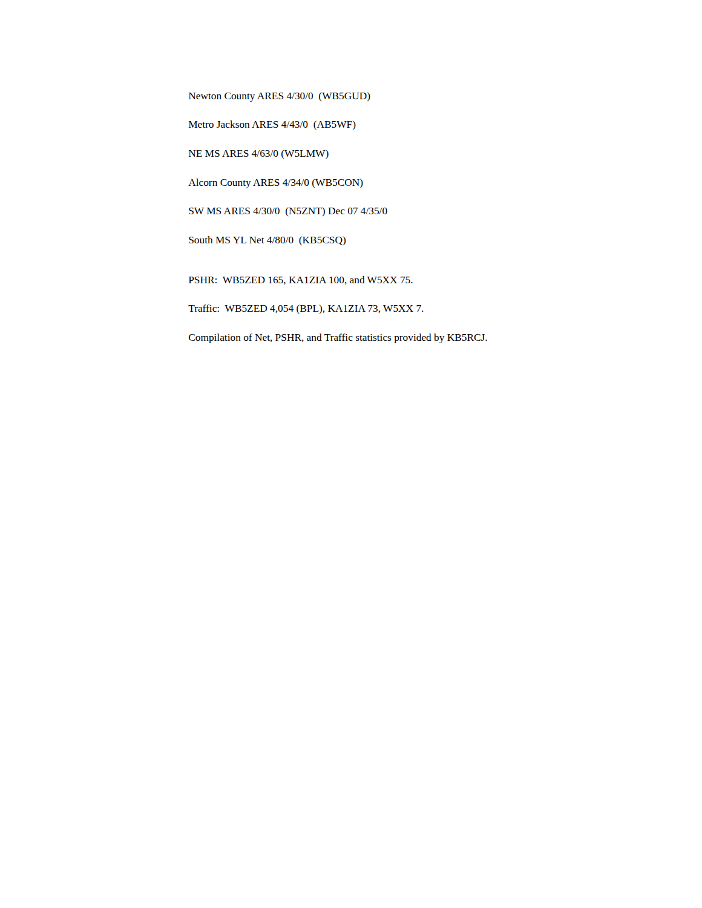Newton County ARES 4/30/0 (WB5GUD)
Metro Jackson ARES 4/43/0 (AB5WF)
NE MS ARES 4/63/0 (W5LMW)
Alcorn County ARES 4/34/0 (WB5CON)
SW MS ARES 4/30/0 (N5ZNT) Dec 07 4/35/0
South MS YL Net 4/80/0 (KB5CSQ)
PSHR: WB5ZED 165, KA1ZIA 100, and W5XX 75.
Traffic: WB5ZED 4,054 (BPL), KA1ZIA 73, W5XX 7.
Compilation of Net, PSHR, and Traffic statistics provided by KB5RCJ.